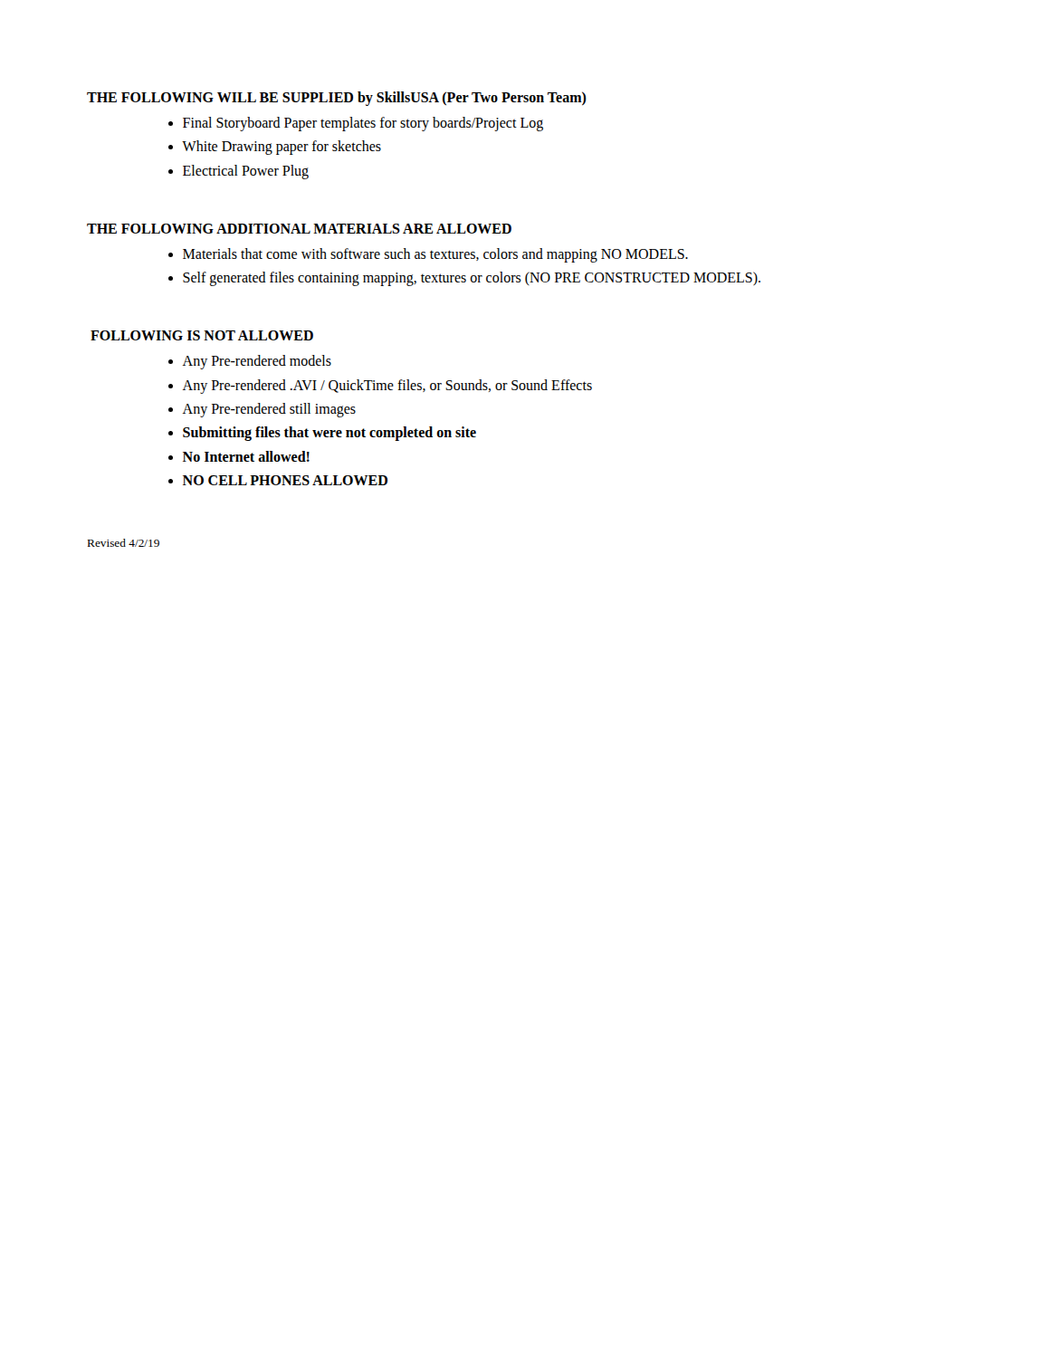THE FOLLOWING WILL BE SUPPLIED by SkillsUSA (Per Two Person Team)
Final Storyboard Paper templates for story boards/Project Log
White Drawing paper for sketches
Electrical Power Plug
THE FOLLOWING ADDITIONAL MATERIALS ARE ALLOWED
Materials that come with software such as textures, colors and mapping NO MODELS.
Self generated files containing mapping, textures or colors (NO PRE CONSTRUCTED MODELS).
FOLLOWING IS NOT ALLOWED
Any Pre-rendered models
Any Pre-rendered .AVI / QuickTime files, or Sounds, or Sound Effects
Any Pre-rendered still images
Submitting files that were not completed on site
No Internet allowed!
NO CELL PHONES ALLOWED
Revised 4/2/19